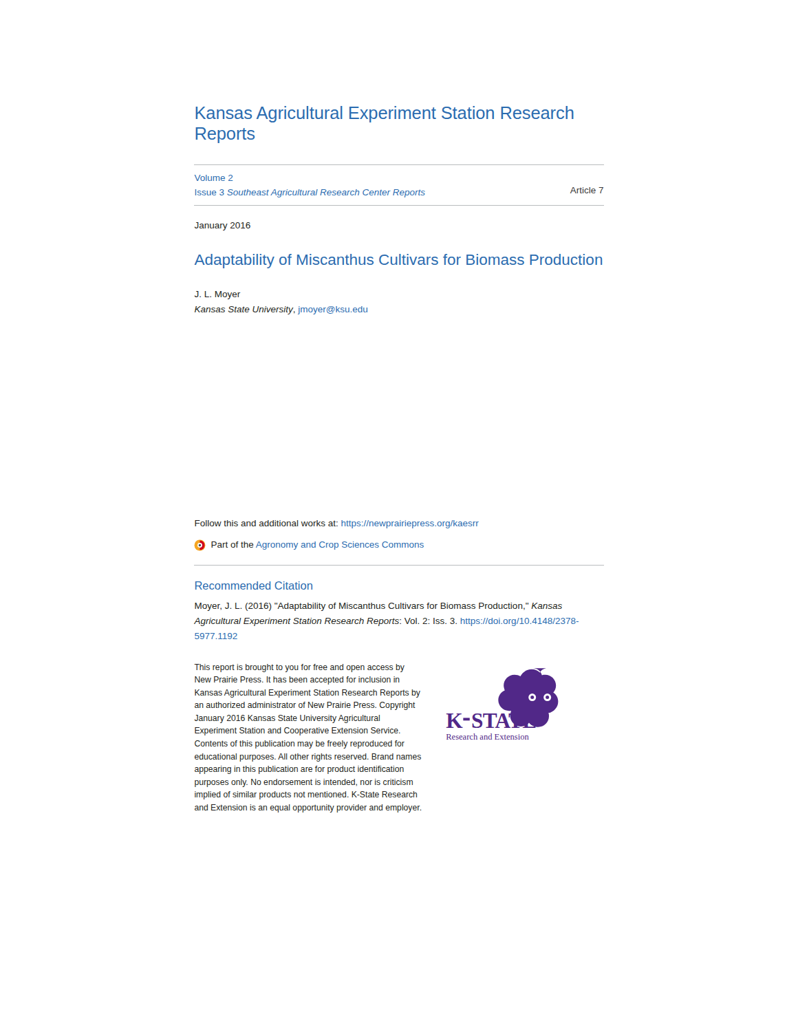Kansas Agricultural Experiment Station Research Reports
Volume 2
Issue 3 Southeast Agricultural Research Center Reports
Article 7
January 2016
Adaptability of Miscanthus Cultivars for Biomass Production
J. L. Moyer
Kansas State University, jmoyer@ksu.edu
Follow this and additional works at: https://newprairiepress.org/kaesrr
Part of the Agronomy and Crop Sciences Commons
Recommended Citation
Moyer, J. L. (2016) "Adaptability of Miscanthus Cultivars for Biomass Production," Kansas Agricultural Experiment Station Research Reports: Vol. 2: Iss. 3. https://doi.org/10.4148/2378-5977.1192
This report is brought to you for free and open access by New Prairie Press. It has been accepted for inclusion in Kansas Agricultural Experiment Station Research Reports by an authorized administrator of New Prairie Press. Copyright January 2016 Kansas State University Agricultural Experiment Station and Cooperative Extension Service. Contents of this publication may be freely reproduced for educational purposes. All other rights reserved. Brand names appearing in this publication are for product identification purposes only. No endorsement is intended, nor is criticism implied of similar products not mentioned. K-State Research and Extension is an equal opportunity provider and employer.
K STATE Research and Extension